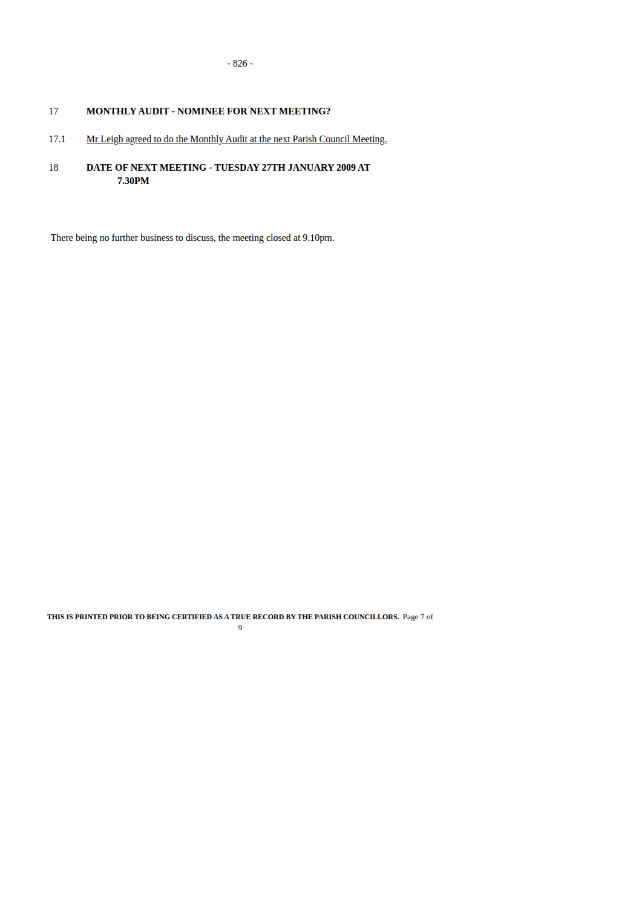- 826 -
17
Monthly Audit - Nominee for Next Meeting?
17.1
Mr Leigh agreed to do the Monthly Audit at the next Parish Council Meeting.
18
Date of Next Meeting - Tuesday 27th January 2009 at 7.30pm
There being no further business to discuss, the meeting closed at 9.10pm.
THIS IS PRINTED PRIOR TO BEING CERTIFIED AS A TRUE RECORD BY THE PARISH COUNCILLORS. Page 7 of 9